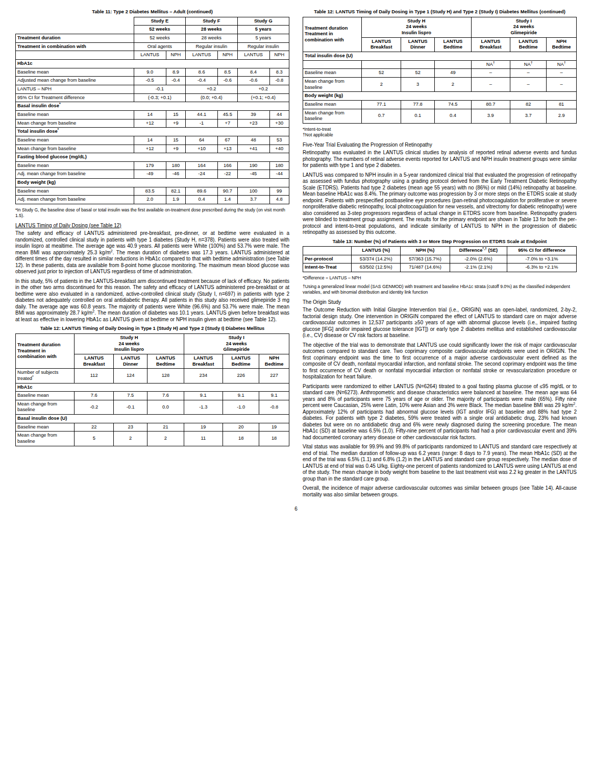Table 11: Type 2 Diabetes Mellitus – Adult (continued)
| | Study E | Study F | Study G |
| --- | --- | --- | --- |
| 52 weeks | 28 weeks | 5 years |
| Treatment duration | 52 weeks | 28 weeks | 5 years |
| Treatment in combination with | Oral agents | Regular insulin | Regular insulin |
| | LANTUS | NPH | LANTUS | NPH | LANTUS | NPH |
| HbA1c |
| Baseline mean | 9.0 | 8.9 | 8.6 | 8.5 | 8.4 | 8.3 |
| Adjusted mean change from baseline | -0.5 | -0.4 | -0.4 | -0.6 | -0.6 | -0.8 |
| LANTUS – NPH | -0.1 | +0.2 | +0.2 |
| 95% CI for Treatment difference | (-0.3; +0.1) | (0.0; +0.4) | (+0.1; +0.4) |
| Basal insulin dose * |
| Baseline mean | 14 | 15 | 44.1 | 45.5 | 39 | 44 |
| Mean change from baseline | +12 | +9 | -1 | +7 | +23 | +30 |
| Total insulin dose * |
| Baseline mean | 14 | 15 | 64 | 67 | 48 | 53 |
| Mean change from baseline | +12 | +9 | +10 | +13 | +41 | +40 |
| Fasting blood glucose (mg/dL) |
| Baseline mean | 179 | 180 | 164 | 166 | 190 | 180 |
| Adj. mean change from baseline | -49 | -46 | -24 | -22 | -45 | -44 |
| Body weight (kg) |
| Baseline mean | 83.5 | 82.1 | 89.6 | 90.7 | 100 | 99 |
| Adj. mean change from baseline | 2.0 | 1.9 | 0.4 | 1.4 | 3.7 | 4.8 |
*In Study G, the baseline dose of basal or total insulin was the first available on-treatment dose prescribed during the study (on visit month 1.5).
LANTUS Timing of Daily Dosing (see Table 12)
The safety and efficacy of LANTUS administered pre-breakfast, pre-dinner, or at bedtime were evaluated in a randomized, controlled clinical study in patients with type 1 diabetes (Study H, n=378). Patients were also treated with insulin lispro at mealtime. The average age was 40.9 years. All patients were White (100%) and 53.7% were male. The mean BMI was approximately 25.3 kg/m2. The mean duration of diabetes was 17.3 years. LANTUS administered at different times of the day resulted in similar reductions in HbA1c compared to that with bedtime administration (see Table 12). In these patients, data are available from 8-point home glucose monitoring. The maximum mean blood glucose was observed just prior to injection of LANTUS regardless of time of administration.
In this study, 5% of patients in the LANTUS-breakfast arm discontinued treatment because of lack of efficacy. No patients in the other two arms discontinued for this reason. The safety and efficacy of LANTUS administered pre-breakfast or at bedtime were also evaluated in a randomized, active-controlled clinical study (Study I, n=697) in patients with type 2 diabetes not adequately controlled on oral antidiabetic therapy. All patients in this study also received glimepiride 3 mg daily. The average age was 60.8 years. The majority of patients were White (96.6%) and 53.7% were male. The mean BMI was approximately 28.7 kg/m2. The mean duration of diabetes was 10.1 years. LANTUS given before breakfast was at least as effective in lowering HbA1c as LANTUS given at bedtime or NPH insulin given at bedtime (see Table 12).
Table 12: LANTUS Timing of Daily Dosing in Type 1 (Study H) and Type 2 (Study I) Diabetes Mellitus
| Treatment duration Treatment in combination with | Study H 24 weeks Insulin lispro | Study I 24 weeks Glimepiride |
| --- | --- | --- |
| LANTUS Breakfast | LANTUS Dinner | LANTUS Bedtime | LANTUS Breakfast | LANTUS Bedtime | NPH Bedtime |
| Number of subjects treated * | 112 | 124 | 128 | 234 | 226 | 227 |
| HbA1c |
| Baseline mean | 7.6 | 7.5 | 7.6 | 9.1 | 9.1 | 9.1 |
| Mean change from baseline | -0.2 | -0.1 | 0.0 | -1.3 | -1.0 | -0.8 |
| Basal insulin dose (U) |
| Baseline mean | 22 | 23 | 21 | 19 | 20 | 19 |
| Mean change from baseline | 5 | 2 | 2 | 11 | 18 | 18 |
Table 12: LANTUS Timing of Daily Dosing in Type 1 (Study H) and Type 2 (Study I) Diabetes Mellitus (continued)
| Treatment duration Treatment in combination with | Study H 24 weeks Insulin lispro | Study I 24 weeks Glimepiride |
| --- | --- | --- |
| LANTUS Breakfast | LANTUS Dinner | LANTUS Bedtime | LANTUS Breakfast | LANTUS Bedtime | NPH Bedtime |
| Total insulin dose (U) |
| | | | | NA † | NA † | NA † |
| Baseline mean | 52 | 52 | 49 | – | – | – |
| Mean change from baseline | 2 | 3 | 2 | – | – | – |
| Body weight (kg) |
| Baseline mean | 77.1 | 77.8 | 74.5 | 80.7 | 82 | 81 |
| Mean change from baseline | 0.7 | 0.1 | 0.4 | 3.9 | 3.7 | 2.9 |
*Intent-to-treat
†Not applicable
Five-Year Trial Evaluating the Progression of Retinopathy
Retinopathy was evaluated in the LANTUS clinical studies by analysis of reported retinal adverse events and fundus photography. The numbers of retinal adverse events reported for LANTUS and NPH insulin treatment groups were similar for patients with type 1 and type 2 diabetes.
LANTUS was compared to NPH insulin in a 5-year randomized clinical trial that evaluated the progression of retinopathy as assessed with fundus photography using a grading protocol derived from the Early Treatment Diabetic Retinopathy Scale (ETDRS). Patients had type 2 diabetes (mean age 55 years) with no (86%) or mild (14%) retinopathy at baseline. Mean baseline HbA1c was 8.4%. The primary outcome was progression by 3 or more steps on the ETDRS scale at study endpoint. Patients with prespecified postbaseline eye procedures (pan-retinal photocoagulation for proliferative or severe nonproliferative diabetic retinopathy, local photocoagulation for new vessels, and vitrectomy for diabetic retinopathy) were also considered as 3-step progressors regardless of actual change in ETDRS score from baseline. Retinopathy graders were blinded to treatment group assignment. The results for the primary endpoint are shown in Table 13 for both the per-protocol and intent-to-treat populations, and indicate similarity of LANTUS to NPH in the progression of diabetic retinopathy as assessed by this outcome.
Table 13: Number (%) of Patients with 3 or More Step Progression on ETDRS Scale at Endpoint
| | LANTUS (%) | NPH (%) | Difference *,† (SE) | 95% CI for difference |
| --- | --- | --- | --- | --- |
| Per-protocol | 53/374 (14.2%) | 57/363 (15.7%) | -2.0% (2.6%) | -7.0% to +3.1% |
| Intent-to-Treat | 63/502 (12.5%) | 71/487 (14.6%) | -2.1% (2.1%) | -6.3% to +2.1% |
*Difference = LANTUS – NPH
†Using a generalized linear model (SAS GENMOD) with treatment and baseline HbA1c strata (cutoff 9.0%) as the classified independent variables, and with binomial distribution and identity link function
The Origin Study
The Outcome Reduction with Initial Glargine Intervention trial (i.e., ORIGIN) was an open-label, randomized, 2-by-2, factorial design study. One intervention in ORIGIN compared the effect of LANTUS to standard care on major adverse cardiovascular outcomes in 12,537 participants ≥50 years of age with abnormal glucose levels (i.e., impaired fasting glucose [IFG] and/or impaired glucose tolerance [IGT]) or early type 2 diabetes mellitus and established cardiovascular (i.e., CV) disease or CV risk factors at baseline.
The objective of the trial was to demonstrate that LANTUS use could significantly lower the risk of major cardiovascular outcomes compared to standard care. Two coprimary composite cardiovascular endpoints were used in ORIGIN. The first coprimary endpoint was the time to first occurrence of a major adverse cardiovascular event defined as the composite of CV death, nonfatal myocardial infarction, and nonfatal stroke. The second coprimary endpoint was the time to first occurrence of CV death or nonfatal myocardial infarction or nonfatal stroke or revascularization procedure or hospitalization for heart failure.
Participants were randomized to either LANTUS (N=6264) titrated to a goal fasting plasma glucose of ≤95 mg/dL or to standard care (N=6273). Anthropometric and disease characteristics were balanced at baseline. The mean age was 64 years and 8% of participants were 75 years of age or older. The majority of participants were male (65%). Fifty nine percent were Caucasian, 25% were Latin, 10% were Asian and 3% were Black. The median baseline BMI was 29 kg/m2. Approximately 12% of participants had abnormal glucose levels (IGT and/or IFG) at baseline and 88% had type 2 diabetes. For patients with type 2 diabetes, 59% were treated with a single oral antidiabetic drug, 23% had known diabetes but were on no antidiabetic drug and 6% were newly diagnosed during the screening procedure. The mean HbA1c (SD) at baseline was 6.5% (1.0). Fifty-nine percent of participants had had a prior cardiovascular event and 39% had documented coronary artery disease or other cardiovascular risk factors.
Vital status was available for 99.9% and 99.8% of participants randomized to LANTUS and standard care respectively at end of trial. The median duration of follow-up was 6.2 years (range: 8 days to 7.9 years). The mean HbA1c (SD) at the end of the trial was 6.5% (1.1) and 6.8% (1.2) in the LANTUS and standard care group respectively. The median dose of LANTUS at end of trial was 0.45 U/kg. Eighty-one percent of patients randomized to LANTUS were using LANTUS at end of the study. The mean change in body weight from baseline to the last treatment visit was 2.2 kg greater in the LANTUS group than in the standard care group.
Overall, the incidence of major adverse cardiovascular outcomes was similar between groups (see Table 14). All-cause mortality was also similar between groups.
6